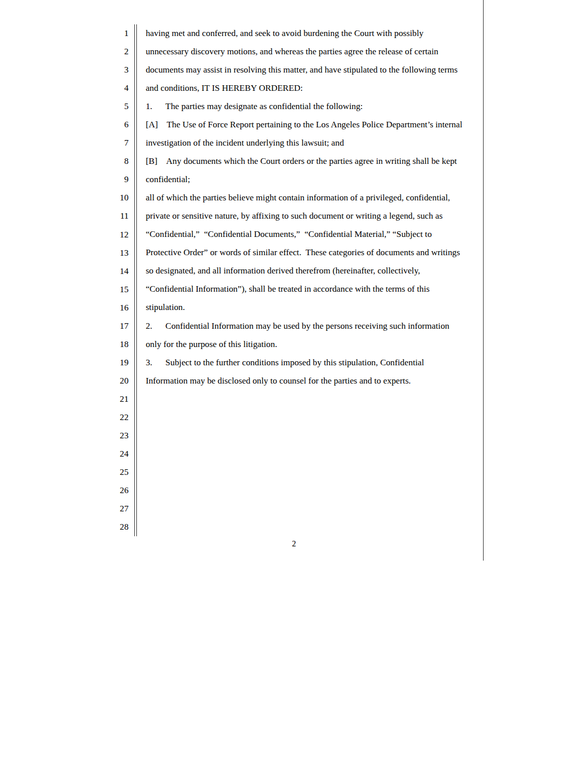1
2
3
4
5
6
7
8
9
10
11
12
13
14
15
16
17
18
19
20
21
22
23
24
25
26
27
28
having met and conferred, and seek to avoid burdening the Court with possibly unnecessary discovery motions, and whereas the parties agree the release of certain documents may assist in resolving this matter, and have stipulated to the following terms and conditions, IT IS HEREBY ORDERED:
1. The parties may designate as confidential the following:
[A] The Use of Force Report pertaining to the Los Angeles Police Department’s internal investigation of the incident underlying this lawsuit; and
[B] Any documents which the Court orders or the parties agree in writing shall be kept confidential;
all of which the parties believe might contain information of a privileged, confidential, private or sensitive nature, by affixing to such document or writing a legend, such as “Confidential,” “Confidential Documents,” “Confidential Material,” “Subject to Protective Order” or words of similar effect. These categories of documents and writings so designated, and all information derived therefrom (hereinafter, collectively, “Confidential Information”), shall be treated in accordance with the terms of this stipulation.
2. Confidential Information may be used by the persons receiving such information only for the purpose of this litigation.
3. Subject to the further conditions imposed by this stipulation, Confidential Information may be disclosed only to counsel for the parties and to experts.
2